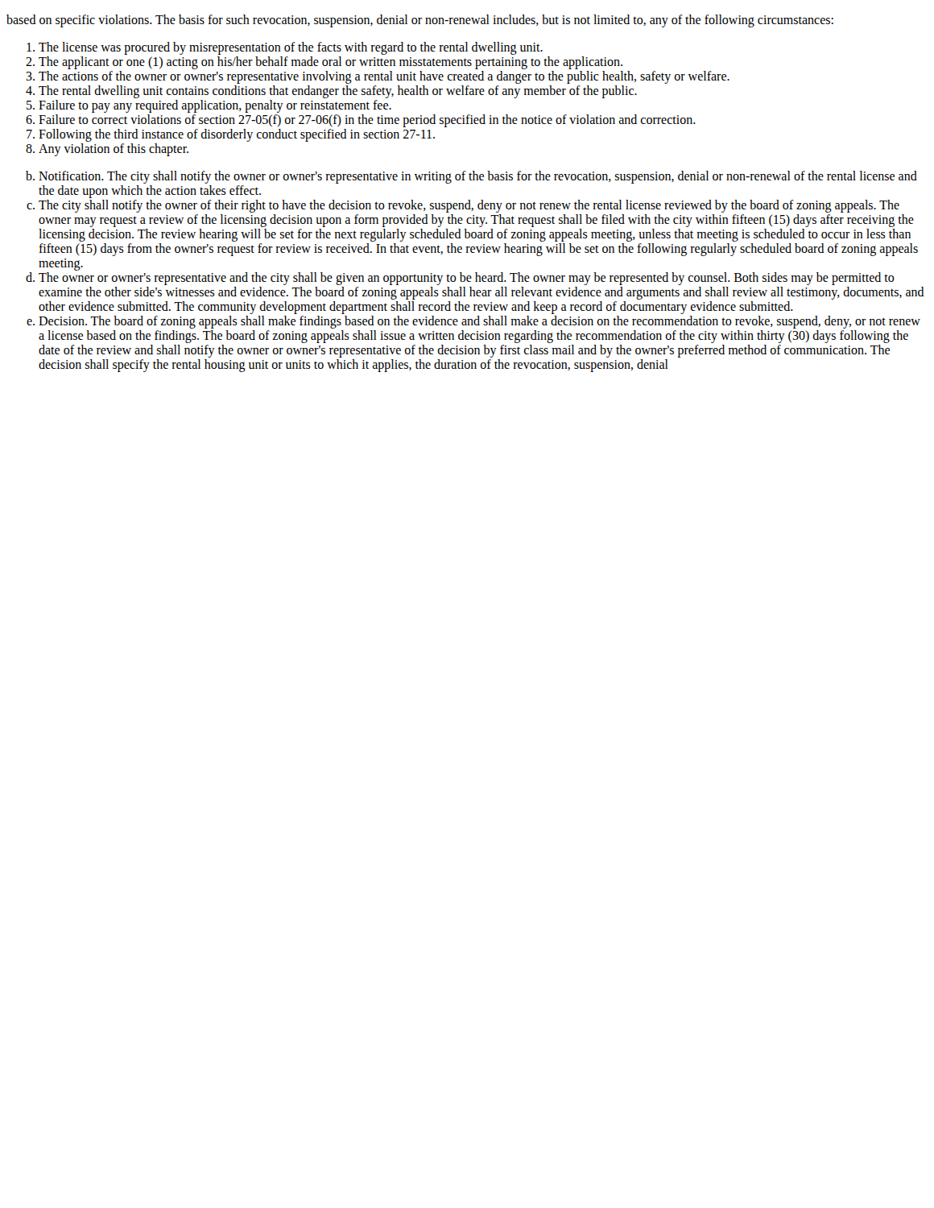based on specific violations. The basis for such revocation, suspension, denial or non-renewal includes, but is not limited to, any of the following circumstances:
The license was procured by misrepresentation of the facts with regard to the rental dwelling unit.
The applicant or one (1) acting on his/her behalf made oral or written misstatements pertaining to the application.
The actions of the owner or owner's representative involving a rental unit have created a danger to the public health, safety or welfare.
The rental dwelling unit contains conditions that endanger the safety, health or welfare of any member of the public.
Failure to pay any required application, penalty or reinstatement fee.
Failure to correct violations of section 27-05(f) or 27-06(f) in the time period specified in the notice of violation and correction.
Following the third instance of disorderly conduct specified in section 27-11.
Any violation of this chapter.
Notification. The city shall notify the owner or owner's representative in writing of the basis for the revocation, suspension, denial or non-renewal of the rental license and the date upon which the action takes effect.
The city shall notify the owner of their right to have the decision to revoke, suspend, deny or not renew the rental license reviewed by the board of zoning appeals. The owner may request a review of the licensing decision upon a form provided by the city. That request shall be filed with the city within fifteen (15) days after receiving the licensing decision. The review hearing will be set for the next regularly scheduled board of zoning appeals meeting, unless that meeting is scheduled to occur in less than fifteen (15) days from the owner's request for review is received. In that event, the review hearing will be set on the following regularly scheduled board of zoning appeals meeting.
The owner or owner's representative and the city shall be given an opportunity to be heard. The owner may be represented by counsel. Both sides may be permitted to examine the other side's witnesses and evidence. The board of zoning appeals shall hear all relevant evidence and arguments and shall review all testimony, documents, and other evidence submitted. The community development department shall record the review and keep a record of documentary evidence submitted.
Decision. The board of zoning appeals shall make findings based on the evidence and shall make a decision on the recommendation to revoke, suspend, deny, or not renew a license based on the findings. The board of zoning appeals shall issue a written decision regarding the recommendation of the city within thirty (30) days following the date of the review and shall notify the owner or owner's representative of the decision by first class mail and by the owner's preferred method of communication. The decision shall specify the rental housing unit or units to which it applies, the duration of the revocation, suspension, denial